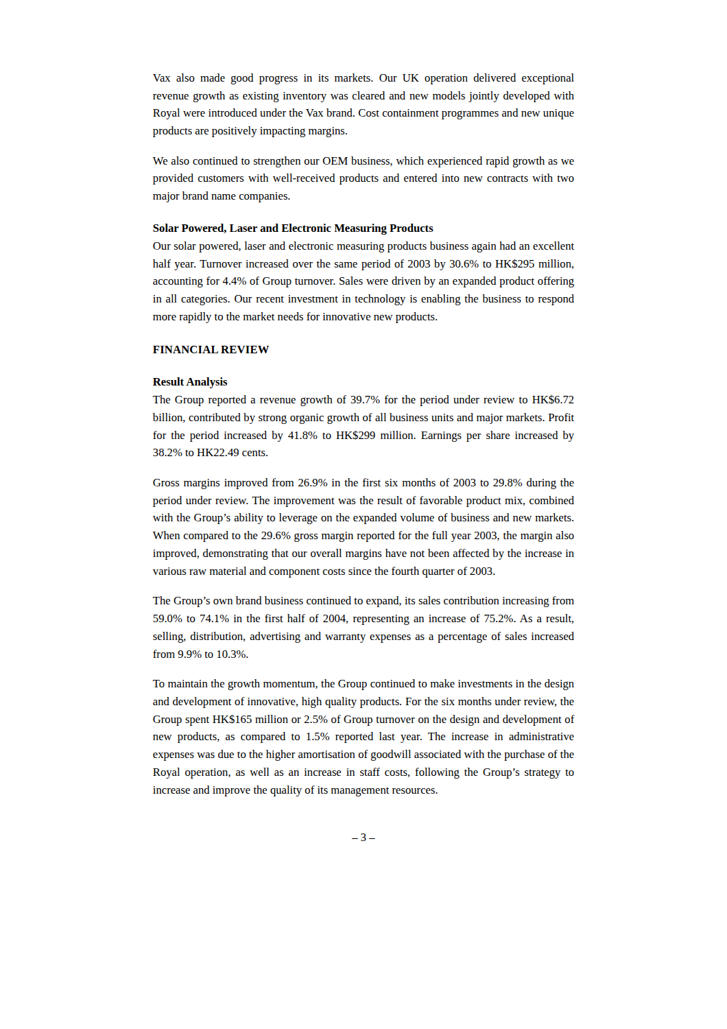Vax also made good progress in its markets. Our UK operation delivered exceptional revenue growth as existing inventory was cleared and new models jointly developed with Royal were introduced under the Vax brand. Cost containment programmes and new unique products are positively impacting margins.
We also continued to strengthen our OEM business, which experienced rapid growth as we provided customers with well-received products and entered into new contracts with two major brand name companies.
Solar Powered, Laser and Electronic Measuring Products
Our solar powered, laser and electronic measuring products business again had an excellent half year. Turnover increased over the same period of 2003 by 30.6% to HK$295 million, accounting for 4.4% of Group turnover. Sales were driven by an expanded product offering in all categories. Our recent investment in technology is enabling the business to respond more rapidly to the market needs for innovative new products.
FINANCIAL REVIEW
Result Analysis
The Group reported a revenue growth of 39.7% for the period under review to HK$6.72 billion, contributed by strong organic growth of all business units and major markets. Profit for the period increased by 41.8% to HK$299 million. Earnings per share increased by 38.2% to HK22.49 cents.
Gross margins improved from 26.9% in the first six months of 2003 to 29.8% during the period under review. The improvement was the result of favorable product mix, combined with the Group’s ability to leverage on the expanded volume of business and new markets. When compared to the 29.6% gross margin reported for the full year 2003, the margin also improved, demonstrating that our overall margins have not been affected by the increase in various raw material and component costs since the fourth quarter of 2003.
The Group’s own brand business continued to expand, its sales contribution increasing from 59.0% to 74.1% in the first half of 2004, representing an increase of 75.2%. As a result, selling, distribution, advertising and warranty expenses as a percentage of sales increased from 9.9% to 10.3%.
To maintain the growth momentum, the Group continued to make investments in the design and development of innovative, high quality products. For the six months under review, the Group spent HK$165 million or 2.5% of Group turnover on the design and development of new products, as compared to 1.5% reported last year. The increase in administrative expenses was due to the higher amortisation of goodwill associated with the purchase of the Royal operation, as well as an increase in staff costs, following the Group’s strategy to increase and improve the quality of its management resources.
– 3 –